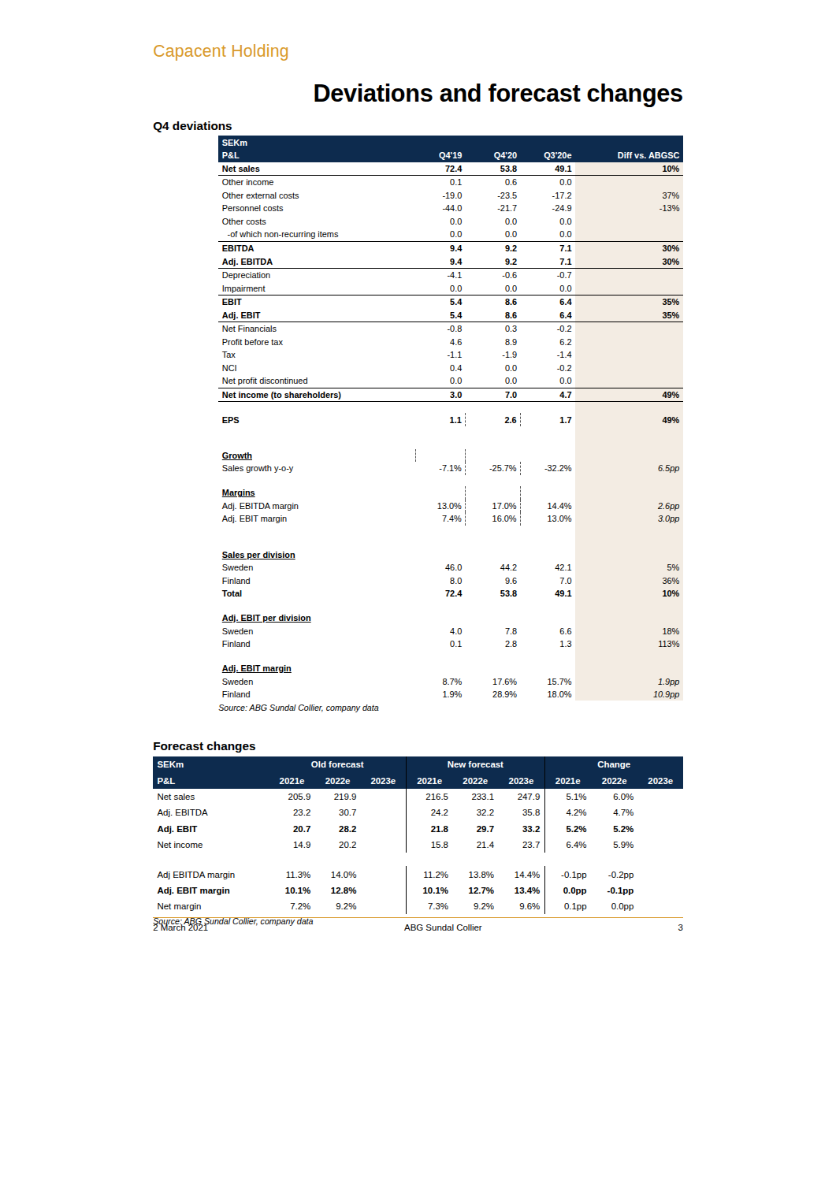Capacent Holding
Deviations and forecast changes
Q4 deviations
| SEKm | | | | |
| --- | --- | --- | --- | --- |
| P&L | Q4'19 | Q4'20 | Q3'20e | Diff vs. ABGSC |
| Net sales | 72.4 | 53.8 | 49.1 | 10% |
| Other income | 0.1 | 0.6 | 0.0 | |
| Other external costs | -19.0 | -23.5 | -17.2 | 37% |
| Personnel costs | -44.0 | -21.7 | -24.9 | -13% |
| Other costs | 0.0 | 0.0 | 0.0 | |
| -of which non-recurring items | 0.0 | 0.0 | 0.0 | |
| EBITDA | 9.4 | 9.2 | 7.1 | 30% |
| Adj. EBITDA | 9.4 | 9.2 | 7.1 | 30% |
| Depreciation | -4.1 | -0.6 | -0.7 | |
| Impairment | 0.0 | 0.0 | 0.0 | |
| EBIT | 5.4 | 8.6 | 6.4 | 35% |
| Adj. EBIT | 5.4 | 8.6 | 6.4 | 35% |
| Net Financials | -0.8 | 0.3 | -0.2 | |
| Profit before tax | 4.6 | 8.9 | 6.2 | |
| Tax | -1.1 | -1.9 | -1.4 | |
| NCI | 0.4 | 0.0 | -0.2 | |
| Net profit discontinued | 0.0 | 0.0 | 0.0 | |
| Net income (to shareholders) | 3.0 | 7.0 | 4.7 | 49% |
| EPS | 1.1 | 2.6 | 1.7 | 49% |
| Growth | | | | |
| Sales growth y-o-y | -7.1% | -25.7% | -32.2% | 6.5pp |
| Margins | | | | |
| Adj. EBITDA margin | 13.0% | 17.0% | 14.4% | 2.6pp |
| Adj. EBIT margin | 7.4% | 16.0% | 13.0% | 3.0pp |
| Sales per division | | | | |
| Sweden | 46.0 | 44.2 | 42.1 | 5% |
| Finland | 8.0 | 9.6 | 7.0 | 36% |
| Total | 72.4 | 53.8 | 49.1 | 10% |
| Adj. EBIT per division | | | | |
| Sweden | 4.0 | 7.8 | 6.6 | 18% |
| Finland | 0.1 | 2.8 | 1.3 | 113% |
| Adj. EBIT margin | | | | |
| Sweden | 8.7% | 17.6% | 15.7% | 1.9pp |
| Finland | 1.9% | 28.9% | 18.0% | 10.9pp |
Source: ABG Sundal Collier, company data
Forecast changes
| SEKm | Old forecast | New forecast | Change |
| --- | --- | --- | --- |
| P&L | 2021e | 2022e | 2023e | 2021e | 2022e | 2023e | 2021e | 2022e | 2023e |
| Net sales | 205.9 | 219.9 | | 216.5 | 233.1 | 247.9 | 5.1% | 6.0% | |
| Adj. EBITDA | 23.2 | 30.7 | | 24.2 | 32.2 | 35.8 | 4.2% | 4.7% | |
| Adj. EBIT | 20.7 | 28.2 | | 21.8 | 29.7 | 33.2 | 5.2% | 5.2% | |
| Net income | 14.9 | 20.2 | | 15.8 | 21.4 | 23.7 | 6.4% | 5.9% | |
| Adj EBITDA margin | 11.3% | 14.0% | | 11.2% | 13.8% | 14.4% | -0.1pp | -0.2pp | |
| Adj. EBIT margin | 10.1% | 12.8% | | 10.1% | 12.7% | 13.4% | 0.0pp | -0.1pp | |
| Net margin | 7.2% | 9.2% | | 7.3% | 9.2% | 9.6% | 0.1pp | 0.0pp | |
Source: ABG Sundal Collier, company data
2 March 2021
ABG Sundal Collier
3